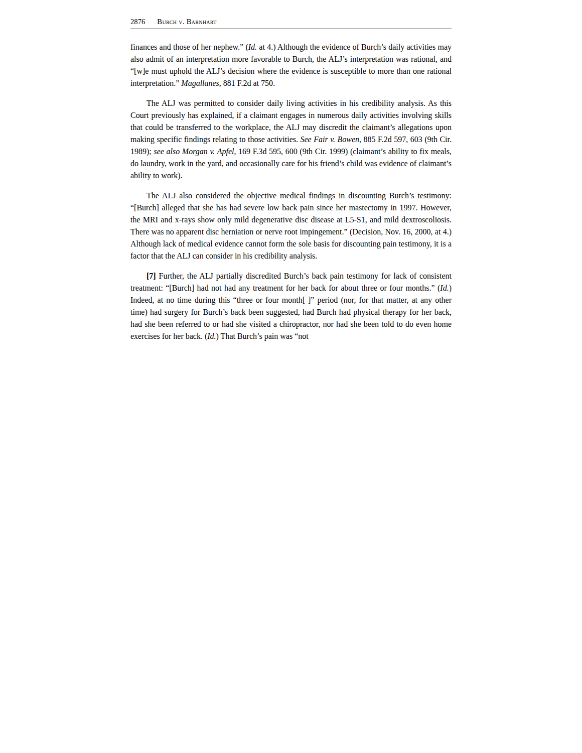2876 Burch v. Barnhart
finances and those of her nephew.” (Id. at 4.) Although the evidence of Burch’s daily activities may also admit of an interpretation more favorable to Burch, the ALJ’s interpretation was rational, and “[w]e must uphold the ALJ’s decision where the evidence is susceptible to more than one rational interpretation.” Magallanes, 881 F.2d at 750.
The ALJ was permitted to consider daily living activities in his credibility analysis. As this Court previously has explained, if a claimant engages in numerous daily activities involving skills that could be transferred to the workplace, the ALJ may discredit the claimant’s allegations upon making specific findings relating to those activities. See Fair v. Bowen, 885 F.2d 597, 603 (9th Cir. 1989); see also Morgan v. Apfel, 169 F.3d 595, 600 (9th Cir. 1999) (claimant’s ability to fix meals, do laundry, work in the yard, and occasionally care for his friend’s child was evidence of claimant’s ability to work).
The ALJ also considered the objective medical findings in discounting Burch’s testimony: “[Burch] alleged that she has had severe low back pain since her mastectomy in 1997. However, the MRI and x-rays show only mild degenerative disc disease at L5-S1, and mild dextroscoliosis. There was no apparent disc herniation or nerve root impingement.” (Decision, Nov. 16, 2000, at 4.) Although lack of medical evidence cannot form the sole basis for discounting pain testimony, it is a factor that the ALJ can consider in his credibility analysis.
[7] Further, the ALJ partially discredited Burch’s back pain testimony for lack of consistent treatment: “[Burch] had not had any treatment for her back for about three or four months.” (Id.) Indeed, at no time during this “three or four month[ ]” period (nor, for that matter, at any other time) had surgery for Burch’s back been suggested, had Burch had physical therapy for her back, had she been referred to or had she visited a chiropractor, nor had she been told to do even home exercises for her back. (Id.) That Burch’s pain was “not